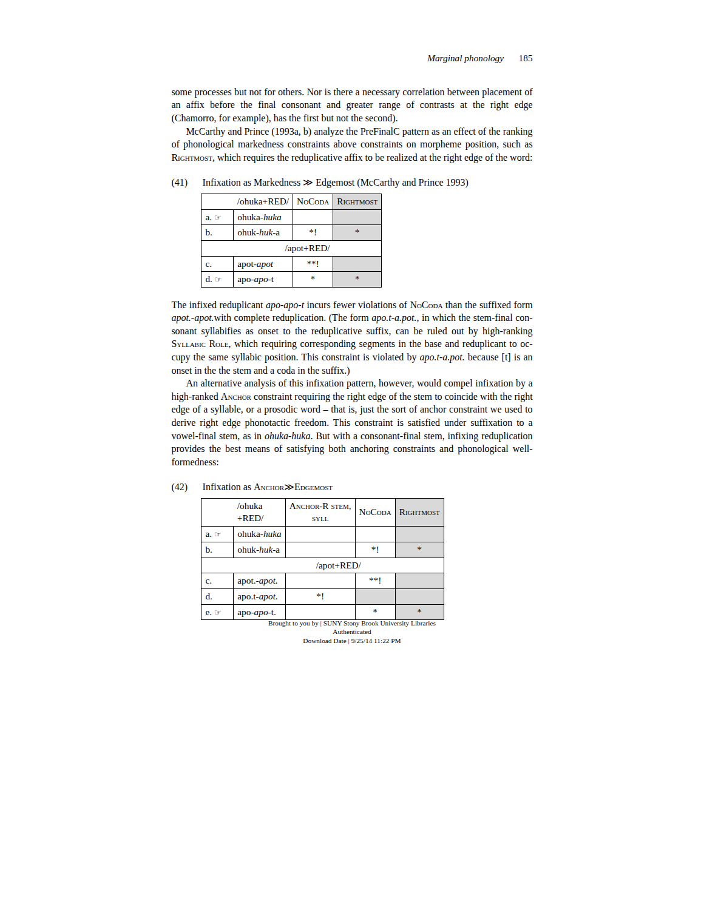Marginal phonology 185
some processes but not for others. Nor is there a necessary correlation between placement of an affix before the final consonant and greater range of contrasts at the right edge (Chamorro, for example), has the first but not the second).
McCarthy and Prince (1993a, b) analyze the PreFinalC pattern as an effect of the ranking of phonological markedness constraints above constraints on morpheme position, such as Rightmost, which requires the reduplicative affix to be realized at the right edge of the word:
(41) Infixation as Markedness ≫ Edgemost (McCarthy and Prince 1993)
| | /ohuka+RED/ | NoCoda | Rightmost |
| a. ☞ | ohuka- huka | | |
| b. | ohuk- huk -a | *! | * |
| | /apot+RED/ |
| c. | apot- apot | **! | |
| d. ☞ | apo- apo -t | * | * |
The infixed reduplicant apo-apo-t incurs fewer violations of NoCoda than the suffixed form apot.-apot. with complete reduplication. (The form apo.t-a.pot., in which the stem-final consonant syllabifies as onset to the reduplicative suffix, can be ruled out by high-ranking Syllabic Role, which requiring corresponding segments in the base and reduplicant to occupy the same syllabic position. This constraint is violated by apo.t-a.pot. because [t] is an onset in the the stem and a coda in the suffix.)
An alternative analysis of this infixation pattern, however, would compel infixation by a high-ranked Anchor constraint requiring the right edge of the stem to coincide with the right edge of a syllable, or a prosodic word – that is, just the sort of anchor constraint we used to derive right edge phonotactic freedom. This constraint is satisfied under suffixation to a vowel-final stem, as in ohuka-huka. But with a consonant-final stem, infixing reduplication provides the best means of satisfying both anchoring constraints and phonological well-formedness:
(42) Infixation as Anchor≫Edgemost
| | /ohuka +RED/ | Anchor-R stem, syll | NoCoda | Rightmost |
| a. ☞ | ohuka- huka | | | |
| b. | ohuk- huk -a | | *! | * |
| | /apot+RED/ |
| c. | apot.- apot. | | **! | |
| d. | apo.t- apot. | *! | | |
| e. ☞ | apo- apo -t. | | * | * |
Brought to you by | SUNY Stony Brook University Libraries
Authenticated
Download Date | 9/25/14 11:22 PM